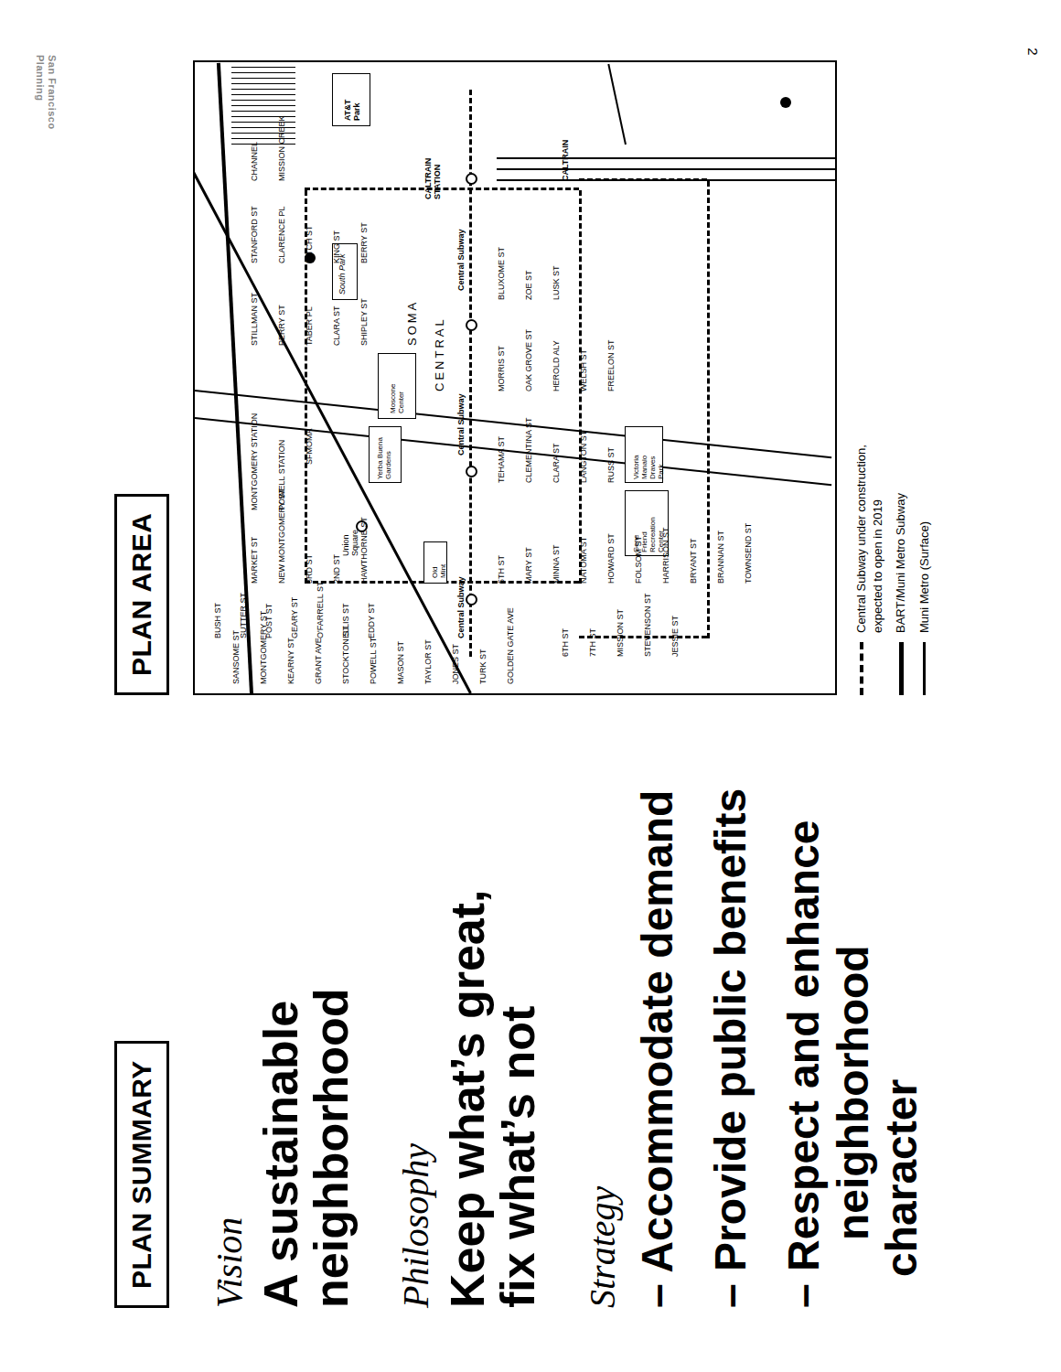2
San Francisco
Planning
PLAN SUMMARY
Vision
A sustainable neighborhood
Philosophy
Keep what’s great,
fix what’s not
Strategy
– Accommodate demand
– Provide public benefits
– Respect and enhance
neighborhood character
PLAN AREA
South Park
Moscone
Center
Yerba Buena
Gardens
Gene
Friend
Recreation
Center
Victoria
Manalo
Draves
Park
Old
Mint
AT&T
Park
SANSOME ST
MONTGOMERY ST
KEARNY ST
GRANT AVE
STOCKTON ST
POWELL ST
MASON ST
TAYLOR ST
JONES ST
TURK ST
GOLDEN GATE AVE
BUSH ST
SUTTER ST
POST ST
GEARY ST
O'FARRELL ST
ELLIS ST
EDDY ST
MARKET ST
NEW MONTGOMERY ST
3RD ST
2ND ST
HAWTHORNE ST
MONTGOMERY STATION
POWELL STATION
SFMOMA
STILLMAN ST
PERRY ST
TABER PL
CLARA ST
SHIPLEY ST
STANFORD ST
CLARENCE PL
RITCH ST
KING ST
BERRY ST
CHANNEL
MISSION CREEK
5TH ST
MARY ST
MINNA ST
NATOMA ST
HOWARD ST
FOLSOM ST
HARRISON ST
BRYANT ST
BRANNAN ST
TOWNSEND ST
6TH ST
7TH ST
MISSION ST
STEVENSON ST
JESSIE ST
TEHAMA ST
CLEMENTINA ST
CLARA ST
LANGTON ST
RUSS ST
MORRIS ST
OAK GROVE ST
HEROLD ALY
WELSH ST
FREELON ST
BLUXOME ST
ZOE ST
LUSK ST
CALTRAIN
STATION
CALTRAIN
Central Subway
Central Subway
Central Subway
Union
Square
SOMA
CENTRAL
Central Subway under construction,
expected to open in 2019
BART/Muni Metro Subway
Muni Metro (Surface)